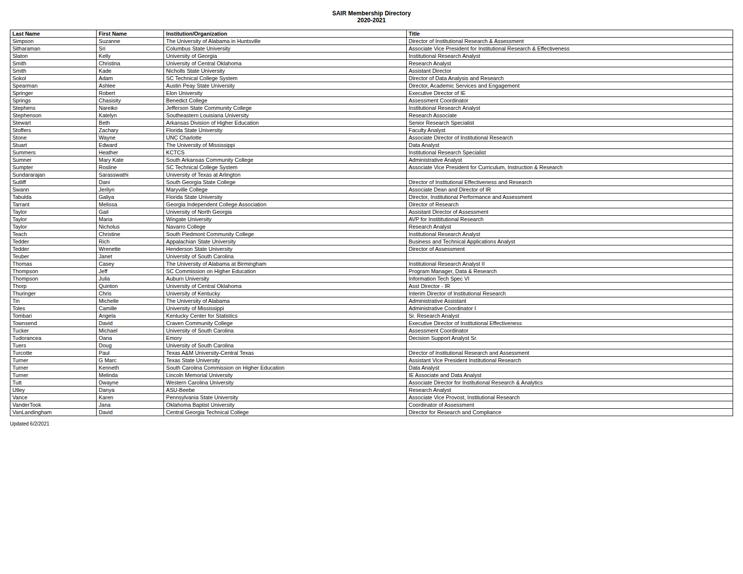SAIR Membership Directory
2020-2021
| Last Name | First Name | Institution/Organization | Title |
| --- | --- | --- | --- |
| Simpson | Suzanne | The University of Alabama in Huntsville | Director of Institutional Research & Assessment |
| Sitharaman | Sri | Columbus State University | Associate Vice President for Institutional Research & Effectiveness |
| Slaton | Kelly | University of Georgia | Institutional Research Analyst |
| Smith | Christina | University of Central Oklahoma | Research Analyst |
| Smith | Kade | Nicholls State University | Assistant Director |
| Sokol | Adam | SC Technical College System | Director of Data Analysis and Research |
| Spearman | Ashlee | Austin Peay State University | Director, Academic Services and Engagement |
| Springer | Robert | Elon University | Executive Director of IE |
| Springs | Chasisity | Benedict College | Assessment Coordinator |
| Stephens | Nareiko | Jefferson State Community College | Institutional Research Analyst |
| Stephenson | Katelyn | Southeastern Louisiana University | Research Associate |
| Stewart | Beth | Arkansas Division of Higher Education | Senior Research Specialist |
| Stoffers | Zachary | Florida State University | Faculty Analyst |
| Stone | Wayne | UNC Charlotte | Associate Director of Institutional Research |
| Stuart | Edward | The University of Mississippi | Data Analyst |
| Summers | Heather | KCTCS | Institutional Research Specialist |
| Sumner | Mary Kate | South Arkansas Community College | Administrative Analyst |
| Sumpter | Rosline | SC Technical College System | Associate Vice President for Curriculum, Instruction & Research |
| Sundararajan | Sarasswathi | University of Texas at Arlington | |
| Sutliff | Dani | South Georgia State College | Director of Institutional Effectiveness and Research |
| Swann | Jerilyn | Maryville College | Associate Dean and Director of IR |
| Tabulda | Galiya | Florida State University | Director, Institutional Performance and Assessment |
| Tarrant | Melissa | Georgia Independent College Association | Director of Research |
| Taylor | Gail | University of North Georgia | Assistant Director of Assessment |
| Taylor | Maria | Wingate University | AVP for Instititutional Research |
| Taylor | Nicholus | Navarro College | Research Analyst |
| Teach | Christine | South Piedmont Community College | Institutional Research Analyst |
| Tedder | Rich | Appalachian State University | Business and Technical Applications Analyst |
| Tedder | Wrenette | Henderson State University | Director of Assessment |
| Teuber | Janet | University of South Carolina | |
| Thomas | Casey | The University of Alabama at Birmingham | Institutional Research Analyst II |
| Thompson | Jeff | SC Commission on Higher Education | Program Manager, Data & Research |
| Thompson | Julia | Auburn University | Information Tech Spec VI |
| Thorp | Quinton | University of Central Oklahoma | Asst Director - IR |
| Thuringer | Chris | University of Kentucky | Interim Director of Institutional Research |
| Tin | Michelle | The University of Alabama | Administrative Assistant |
| Toles | Camille | University of Mississippi | Administrative Coordinator I |
| Tombari | Angela | Kentucky Center for Statistics | Sr. Research Analyst |
| Townsend | David | Craven Community College | Executive Director of Institutional Effectiveness |
| Tucker | Michael | University of South Carolina | Assessment Coordinator |
| Tudorancea | Oana | Emory | Decision Support Analyst Sr. |
| Tuers | Doug | University of South Carolina | |
| Turcotte | Paul | Texas A&M University-Central Texas | Director of Institutional Research and Assessment |
| Turner | G Marc | Texas State University | Assistant Vice President Institutional Research |
| Turner | Kenneth | South Carolina Commission on Higher Education | Data Analyst |
| Turner | Melinda | Lincoln Memorial University | IE Associate and Data Analyst |
| Tutt | Dwayne | Western Carolina University | Associate Director for Institutional Research & Analytics |
| Utley | Danya | ASU-Beebe | Research Analyst |
| Vance | Karen | Pennsylvania State University | Associate Vice Provost, Institutional Research |
| VanderTook | Jana | Oklahoma Baptist University | Coordinator of Assessment |
| VanLandingham | David | Central Georgia Technical College | Director for Research and Compliance |
Updated 6/2/2021